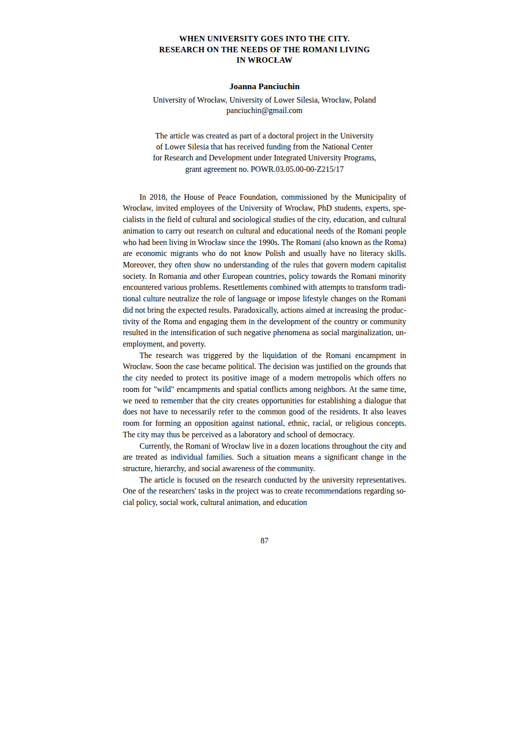When University Goes into the City.
Research on the Needs of the Romani Living
in Wrocław
Joanna Panciuchin
University of Wrocław, University of Lower Silesia, Wrocław, Poland panciuchin@gmail.com
The article was created as part of a doctoral project in the University
of Lower Silesia that has received funding from the National Center
for Research and Development under Integrated University Programs,
grant agreement no. POWR.03.05.00-00-Z215/17
In 2018, the House of Peace Foundation, commissioned by the Municipality of Wrocław, invited employees of the University of Wrocław, PhD students, experts, specialists in the field of cultural and sociological studies of the city, education, and cultural animation to carry out research on cultural and educational needs of the Romani people who had been living in Wrocław since the 1990s. The Romani (also known as the Roma) are economic migrants who do not know Polish and usually have no literacy skills. Moreover, they often show no understanding of the rules that govern modern capitalist society. In Romania and other European countries, policy towards the Romani minority encountered various problems. Resettlements combined with attempts to transform traditional culture neutralize the role of language or impose lifestyle changes on the Romani did not bring the expected results. Paradoxically, actions aimed at increasing the productivity of the Roma and engaging them in the development of the country or community resulted in the intensification of such negative phenomena as social marginalization, unemployment, and poverty.
The research was triggered by the liquidation of the Romani encampment in Wrocław. Soon the case became political. The decision was justified on the grounds that the city needed to protect its positive image of a modern metropolis which offers no room for "wild" encampments and spatial conflicts among neighbors. At the same time, we need to remember that the city creates opportunities for establishing a dialogue that does not have to necessarily refer to the common good of the residents. It also leaves room for forming an opposition against national, ethnic, racial, or religious concepts. The city may thus be perceived as a laboratory and school of democracy.
Currently, the Romani of Wrocław live in a dozen locations throughout the city and are treated as individual families. Such a situation means a significant change in the structure, hierarchy, and social awareness of the community.
The article is focused on the research conducted by the university representatives. One of the researchers' tasks in the project was to create recommendations regarding social policy, social work, cultural animation, and education
87